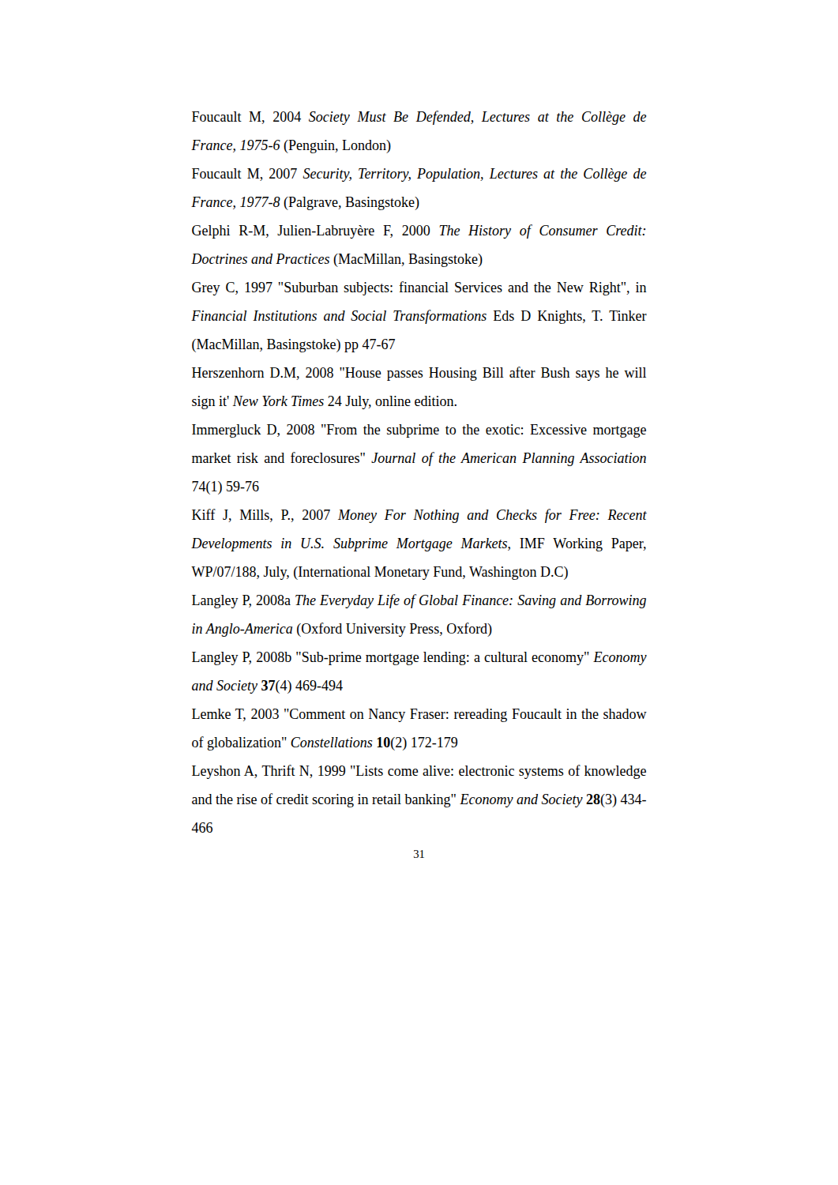Foucault M, 2004 Society Must Be Defended, Lectures at the Collège de France, 1975-6 (Penguin, London)
Foucault M, 2007 Security, Territory, Population, Lectures at the Collège de France, 1977-8 (Palgrave, Basingstoke)
Gelphi R-M, Julien-Labruyère F, 2000 The History of Consumer Credit: Doctrines and Practices (MacMillan, Basingstoke)
Grey C, 1997 "Suburban subjects: financial Services and the New Right", in Financial Institutions and Social Transformations Eds D Knights, T. Tinker (MacMillan, Basingstoke) pp 47-67
Herszenhorn D.M, 2008 "House passes Housing Bill after Bush says he will sign it' New York Times 24 July, online edition.
Immergluck D, 2008 "From the subprime to the exotic: Excessive mortgage market risk and foreclosures" Journal of the American Planning Association 74(1) 59-76
Kiff J, Mills, P., 2007 Money For Nothing and Checks for Free: Recent Developments in U.S. Subprime Mortgage Markets, IMF Working Paper, WP/07/188, July, (International Monetary Fund, Washington D.C)
Langley P, 2008a The Everyday Life of Global Finance: Saving and Borrowing in Anglo-America (Oxford University Press, Oxford)
Langley P, 2008b "Sub-prime mortgage lending: a cultural economy" Economy and Society 37(4) 469-494
Lemke T, 2003 "Comment on Nancy Fraser: rereading Foucault in the shadow of globalization" Constellations 10(2) 172-179
Leyshon A, Thrift N, 1999 "Lists come alive: electronic systems of knowledge and the rise of credit scoring in retail banking" Economy and Society 28(3) 434-466
31